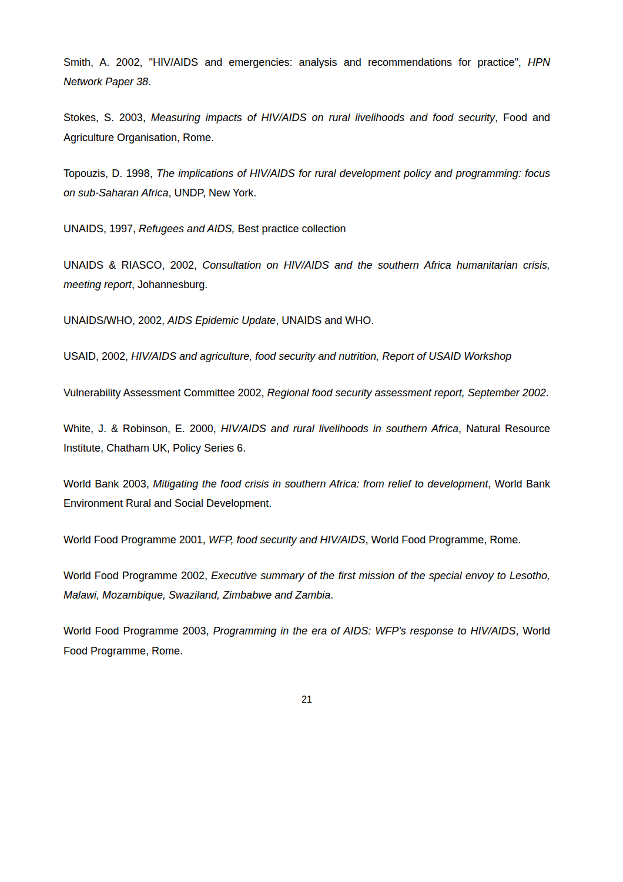Smith, A. 2002, "HIV/AIDS and emergencies: analysis and recommendations for practice", HPN Network Paper 38.
Stokes, S. 2003, Measuring impacts of HIV/AIDS on rural livelihoods and food security, Food and Agriculture Organisation, Rome.
Topouzis, D. 1998, The implications of HIV/AIDS for rural development policy and programming: focus on sub-Saharan Africa, UNDP, New York.
UNAIDS, 1997, Refugees and AIDS, Best practice collection
UNAIDS & RIASCO, 2002, Consultation on HIV/AIDS and the southern Africa humanitarian crisis, meeting report, Johannesburg.
UNAIDS/WHO, 2002, AIDS Epidemic Update, UNAIDS and WHO.
USAID, 2002, HIV/AIDS and agriculture, food security and nutrition, Report of USAID Workshop
Vulnerability Assessment Committee 2002, Regional food security assessment report, September 2002.
White, J. & Robinson, E. 2000, HIV/AIDS and rural livelihoods in southern Africa, Natural Resource Institute, Chatham UK, Policy Series 6.
World Bank 2003, Mitigating the food crisis in southern Africa: from relief to development, World Bank Environment Rural and Social Development.
World Food Programme 2001, WFP, food security and HIV/AIDS, World Food Programme, Rome.
World Food Programme 2002, Executive summary of the first mission of the special envoy to Lesotho, Malawi, Mozambique, Swaziland, Zimbabwe and Zambia.
World Food Programme 2003, Programming in the era of AIDS: WFP's response to HIV/AIDS, World Food Programme, Rome.
21